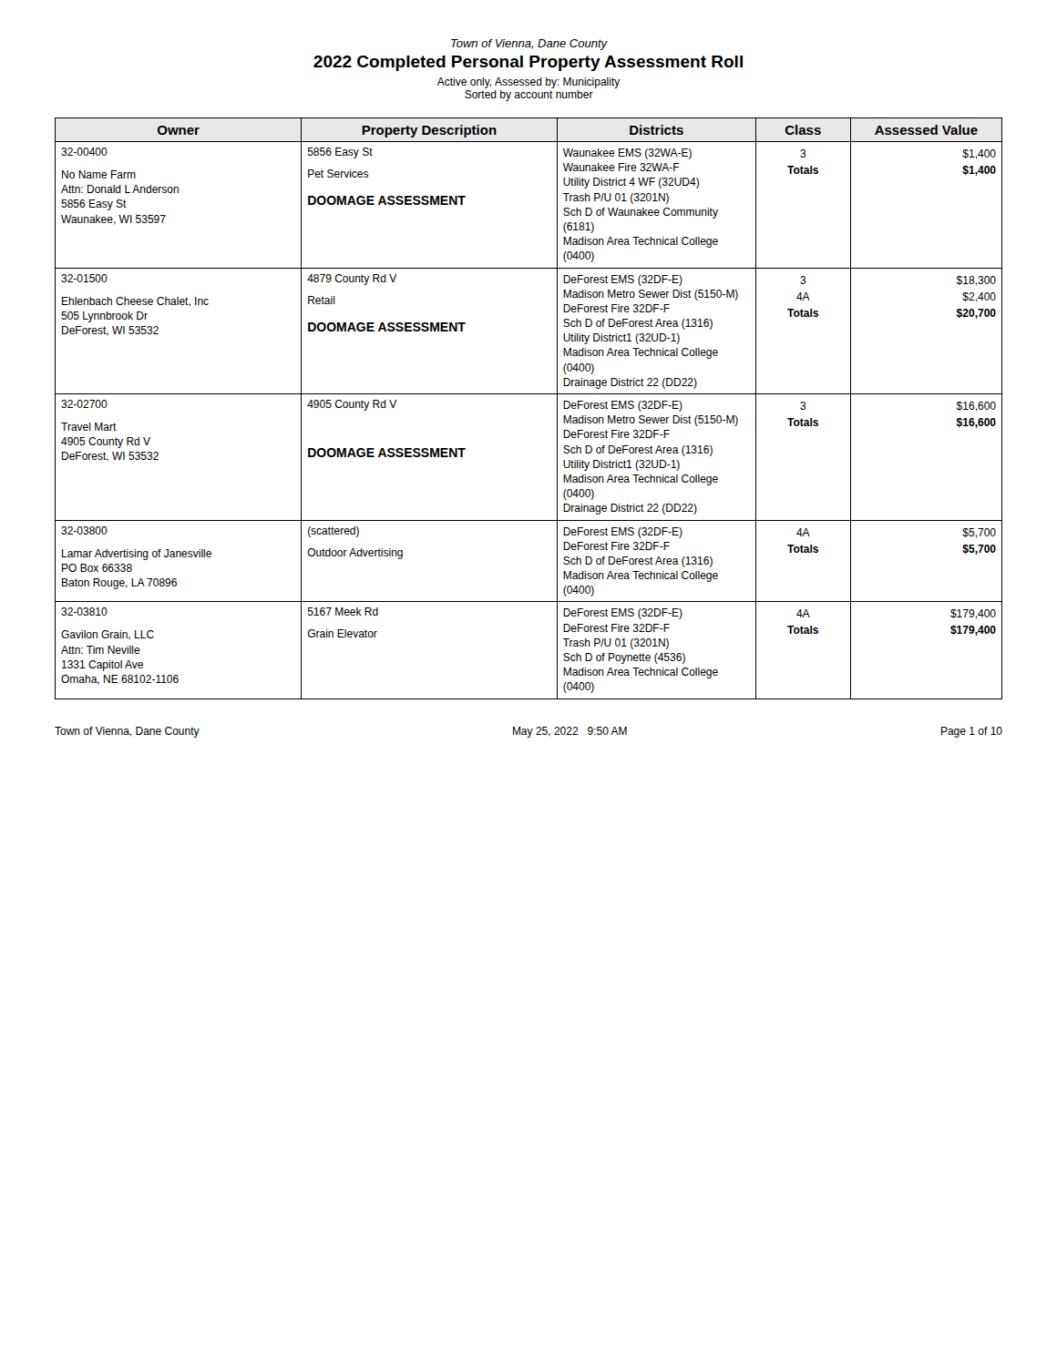Town of Vienna, Dane County
2022 Completed Personal Property Assessment Roll
Active only, Assessed by: Municipality
Sorted by account number
| Owner | Property Description | Districts | Class | Assessed Value |
| --- | --- | --- | --- | --- |
| 32-00400 No Name Farm Attn: Donald L Anderson 5856 Easy St Waunakee, WI 53597 | 5856 Easy St Pet Services DOOMAGE ASSESSMENT | Waunakee EMS (32WA-E) Waunakee Fire 32WA-F Utility District 4 WF (32UD4) Trash P/U 01 (3201N) Sch D of Waunakee Community (6181) Madison Area Technical College (0400) | 3 Totals | $1,400 $1,400 |
| 32-01500 Ehlenbach Cheese Chalet, Inc 505 Lynnbrook Dr DeForest, WI 53532 | 4879 County Rd V Retail DOOMAGE ASSESSMENT | DeForest EMS (32DF-E) Madison Metro Sewer Dist (5150-M) DeForest Fire 32DF-F Sch D of DeForest Area (1316) Utility District1 (32UD-1) Madison Area Technical College (0400) Drainage District 22 (DD22) | 3 4A Totals | $18,300 $2,400 $20,700 |
| 32-02700 Travel Mart 4905 County Rd V DeForest, WI 53532 | 4905 County Rd V DOOMAGE ASSESSMENT | DeForest EMS (32DF-E) Madison Metro Sewer Dist (5150-M) DeForest Fire 32DF-F Sch D of DeForest Area (1316) Utility District1 (32UD-1) Madison Area Technical College (0400) Drainage District 22 (DD22) | 3 Totals | $16,600 $16,600 |
| 32-03800 Lamar Advertising of Janesville PO Box 66338 Baton Rouge, LA 70896 | (scattered) Outdoor Advertising | DeForest EMS (32DF-E) DeForest Fire 32DF-F Sch D of DeForest Area (1316) Madison Area Technical College (0400) | 4A Totals | $5,700 $5,700 |
| 32-03810 Gavilon Grain, LLC Attn: Tim Neville 1331 Capitol Ave Omaha, NE 68102-1106 | 5167 Meek Rd Grain Elevator | DeForest EMS (32DF-E) DeForest Fire 32DF-F Trash P/U 01 (3201N) Sch D of Poynette (4536) Madison Area Technical College (0400) | 4A Totals | $179,400 $179,400 |
Town of Vienna, Dane County
May 25, 2022 9:50 AM
Page 1 of 10